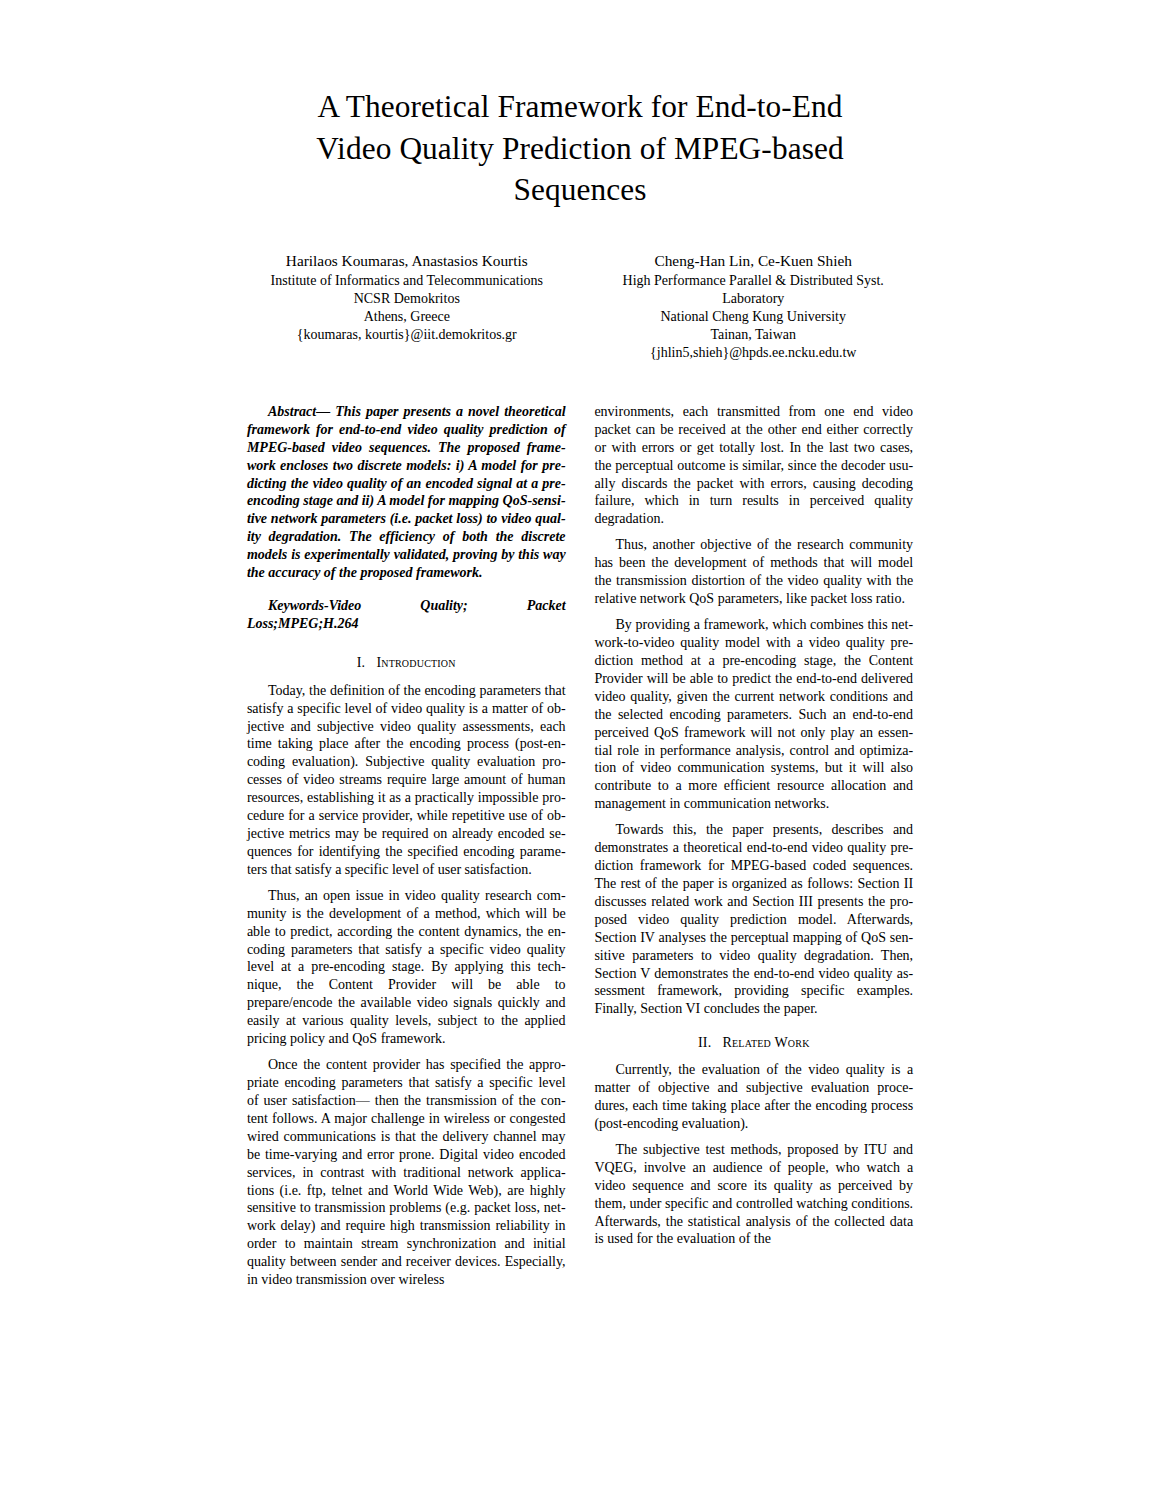A Theoretical Framework for End-to-End
Video Quality Prediction of MPEG-based Sequences
Harilaos Koumaras, Anastasios Kourtis
Institute of Informatics and Telecommunications
NCSR Demokritos
Athens, Greece
{koumaras, kourtis}@iit.demokritos.gr
Cheng-Han Lin, Ce-Kuen Shieh
High Performance Parallel & Distributed Syst. Laboratory
National Cheng Kung University
Tainan, Taiwan
{jhlin5,shieh}@hpds.ee.ncku.edu.tw
Abstract— This paper presents a novel theoretical framework for end-to-end video quality prediction of MPEG-based video sequences. The proposed framework encloses two discrete models: i) A model for predicting the video quality of an encoded signal at a pre-encoding stage and ii) A model for mapping QoS-sensitive network parameters (i.e. packet loss) to video quality degradation. The efficiency of both the discrete models is experimentally validated, proving by this way the accuracy of the proposed framework.
Keywords-Video Quality; Packet Loss;MPEG;H.264
I. Introduction
Today, the definition of the encoding parameters that satisfy a specific level of video quality is a matter of objective and subjective video quality assessments, each time taking place after the encoding process (post-encoding evaluation). Subjective quality evaluation processes of video streams require large amount of human resources, establishing it as a practically impossible procedure for a service provider, while repetitive use of objective metrics may be required on already encoded sequences for identifying the specified encoding parameters that satisfy a specific level of user satisfaction.
Thus, an open issue in video quality research community is the development of a method, which will be able to predict, according the content dynamics, the encoding parameters that satisfy a specific video quality level at a pre-encoding stage. By applying this technique, the Content Provider will be able to prepare/encode the available video signals quickly and easily at various quality levels, subject to the applied pricing policy and QoS framework.
Once the content provider has specified the appropriate encoding parameters that satisfy a specific level of user satisfaction— then the transmission of the content follows. A major challenge in wireless or congested wired communications is that the delivery channel may be time-varying and error prone. Digital video encoded services, in contrast with traditional network applications (i.e. ftp, telnet and World Wide Web), are highly sensitive to transmission problems (e.g. packet loss, network delay) and require high transmission reliability in order to maintain stream synchronization and initial quality between sender and receiver devices. Especially, in video transmission over wireless
environments, each transmitted from one end video packet can be received at the other end either correctly or with errors or get totally lost. In the last two cases, the perceptual outcome is similar, since the decoder usually discards the packet with errors, causing decoding failure, which in turn results in perceived quality degradation.
Thus, another objective of the research community has been the development of methods that will model the transmission distortion of the video quality with the relative network QoS parameters, like packet loss ratio.
By providing a framework, which combines this network-to-video quality model with a video quality prediction method at a pre-encoding stage, the Content Provider will be able to predict the end-to-end delivered video quality, given the current network conditions and the selected encoding parameters. Such an end-to-end perceived QoS framework will not only play an essential role in performance analysis, control and optimization of video communication systems, but it will also contribute to a more efficient resource allocation and management in communication networks.
Towards this, the paper presents, describes and demonstrates a theoretical end-to-end video quality prediction framework for MPEG-based coded sequences. The rest of the paper is organized as follows: Section II discusses related work and Section III presents the proposed video quality prediction model. Afterwards, Section IV analyses the perceptual mapping of QoS sensitive parameters to video quality degradation. Then, Section V demonstrates the end-to-end video quality assessment framework, providing specific examples. Finally, Section VI concludes the paper.
II. Related Work
Currently, the evaluation of the video quality is a matter of objective and subjective evaluation procedures, each time taking place after the encoding process (post-encoding evaluation).
The subjective test methods, proposed by ITU and VQEG, involve an audience of people, who watch a video sequence and score its quality as perceived by them, under specific and controlled watching conditions. Afterwards, the statistical analysis of the collected data is used for the evaluation of the